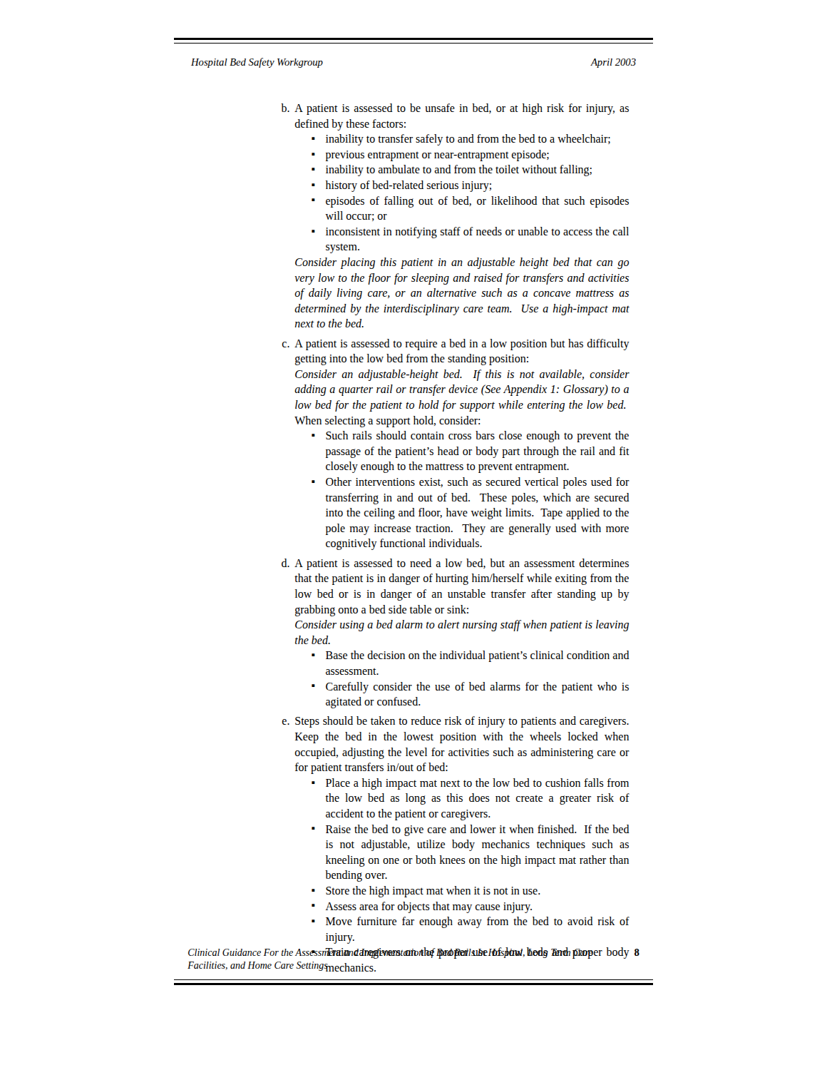Hospital Bed Safety Workgroup April 2003
A patient is assessed to be unsafe in bed, or at high risk for injury, as defined by these factors:
inability to transfer safely to and from the bed to a wheelchair;
previous entrapment or near-entrapment episode;
inability to ambulate to and from the toilet without falling;
history of bed-related serious injury;
episodes of falling out of bed, or likelihood that such episodes will occur; or
inconsistent in notifying staff of needs or unable to access the call system.
Consider placing this patient in an adjustable height bed that can go very low to the floor for sleeping and raised for transfers and activities of daily living care, or an alternative such as a concave mattress as determined by the interdisciplinary care team. Use a high-impact mat next to the bed.
A patient is assessed to require a bed in a low position but has difficulty getting into the low bed from the standing position:
Consider an adjustable-height bed. If this is not available, consider adding a quarter rail or transfer device (See Appendix 1: Glossary) to a low bed for the patient to hold for support while entering the low bed. When selecting a support hold, consider:
Such rails should contain cross bars close enough to prevent the passage of the patient’s head or body part through the rail and fit closely enough to the mattress to prevent entrapment.
Other interventions exist, such as secured vertical poles used for transferring in and out of bed. These poles, which are secured into the ceiling and floor, have weight limits. Tape applied to the pole may increase traction. They are generally used with more cognitively functional individuals.
A patient is assessed to need a low bed, but an assessment determines that the patient is in danger of hurting him/herself while exiting from the low bed or is in danger of an unstable transfer after standing up by grabbing onto a bed side table or sink:
Consider using a bed alarm to alert nursing staff when patient is leaving the bed.
Base the decision on the individual patient’s clinical condition and assessment.
Carefully consider the use of bed alarms for the patient who is agitated or confused.
Steps should be taken to reduce risk of injury to patients and caregivers. Keep the bed in the lowest position with the wheels locked when occupied, adjusting the level for activities such as administering care or for patient transfers in/out of bed:
Place a high impact mat next to the low bed to cushion falls from the low bed as long as this does not create a greater risk of accident to the patient or caregivers.
Raise the bed to give care and lower it when finished. If the bed is not adjustable, utilize body mechanics techniques such as kneeling on one or both knees on the high impact mat rather than bending over.
Store the high impact mat when it is not in use.
Assess area for objects that may cause injury.
Move furniture far enough away from the bed to avoid risk of injury.
Train caregivers on the proper use of low beds and proper body mechanics.
Clinical Guidance For the Assessment and Implementation of Bed Rails In Hospital, Long Term Care Facilities, and Home Care Settings 8